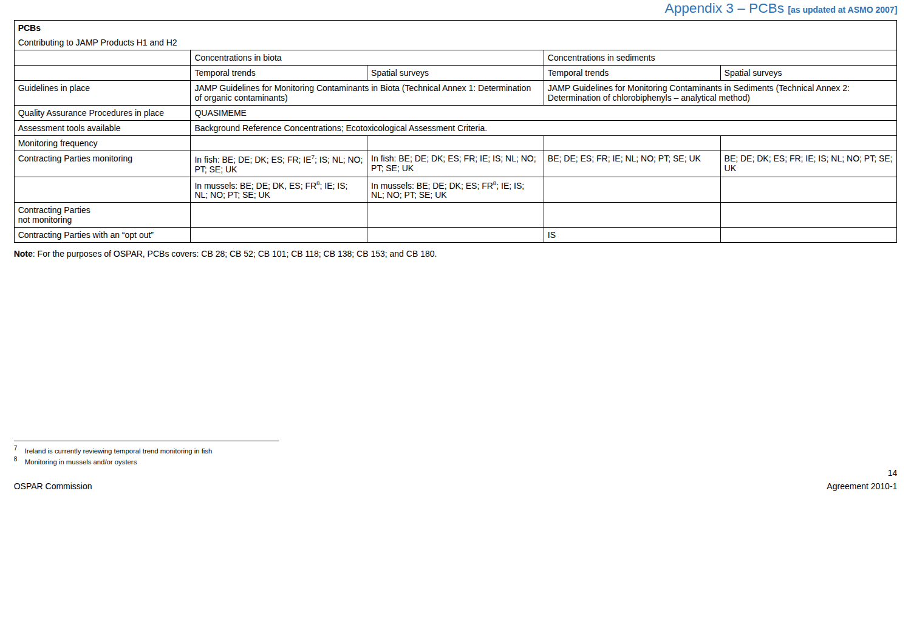Appendix 3 – PCBs [as updated at ASMO 2007]
| PCBs |
| Contributing to JAMP Products H1 and H2 |
| | Concentrations in biota | Concentrations in sediments |
| | Temporal trends | Spatial surveys | Temporal trends | Spatial surveys |
| Guidelines in place | JAMP Guidelines for Monitoring Contaminants in Biota (Technical Annex 1: Determination of organic contaminants) | JAMP Guidelines for Monitoring Contaminants in Sediments (Technical Annex 2: Determination of chlorobiphenyls – analytical method) |
| Quality Assurance Procedures in place | QUASIMEME |
| Assessment tools available | Background Reference Concentrations; Ecotoxicological Assessment Criteria. |
| Monitoring frequency | | | | |
| Contracting Parties monitoring | In fish: BE; DE; DK; ES; FR; IE 7 ; IS; NL; NO; PT; SE; UK | In fish: BE; DE; DK; ES; FR; IE; IS; NL; NO; PT; SE; UK | BE; DE; ES; FR; IE; NL; NO; PT; SE; UK | BE; DE; DK; ES; FR; IE; IS; NL; NO; PT; SE; UK |
| | In mussels: BE; DE; DK, ES; FR 8 ; IE; IS; NL; NO; PT; SE; UK | In mussels: BE; DE; DK; ES; FR 8 ; IE; IS; NL; NO; PT; SE; UK | | |
| Contracting Parties not monitoring | | | | |
| Contracting Parties with an “opt out” | | | IS | |
Note: For the purposes of OSPAR, PCBs covers: CB 28; CB 52; CB 101; CB 118; CB 138; CB 153; and CB 180.
7 Ireland is currently reviewing temporal trend monitoring in fish
8 Monitoring in mussels and/or oysters
14
OSPAR Commission Agreement 2010-1